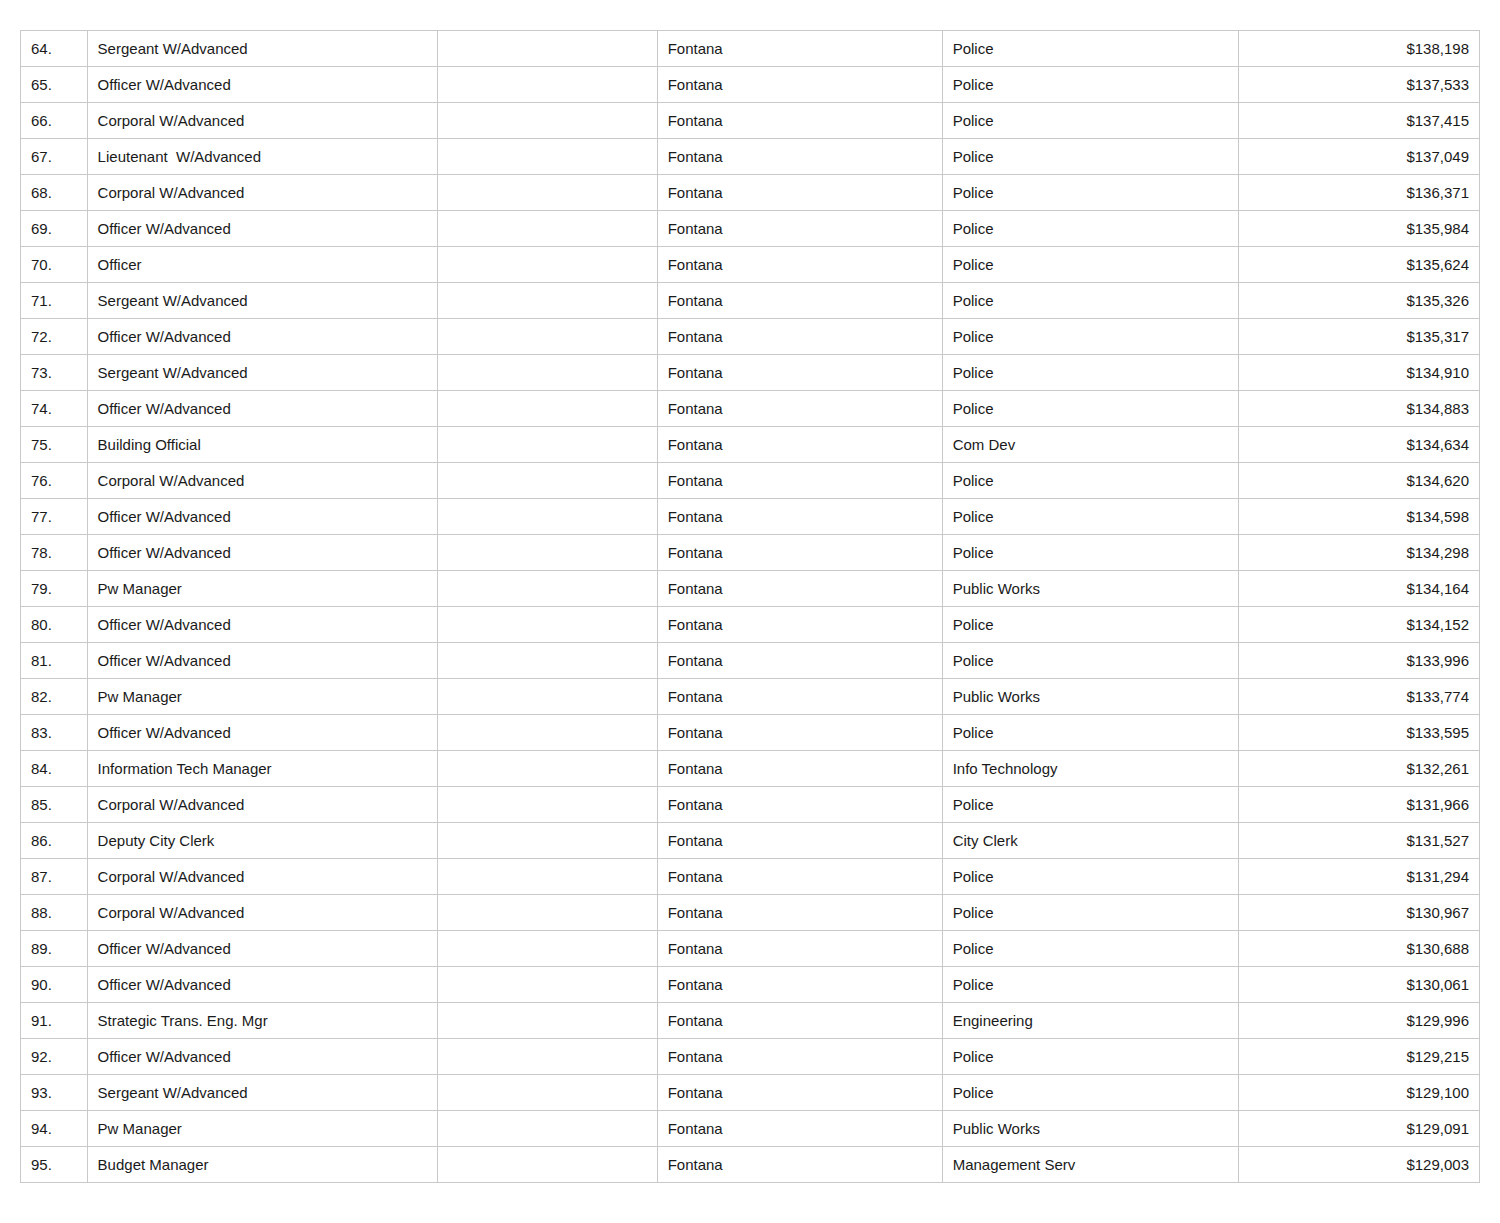| 64. | Sergeant W/Advanced | | Fontana | Police | $138,198 |
| 65. | Officer W/Advanced | | Fontana | Police | $137,533 |
| 66. | Corporal W/Advanced | | Fontana | Police | $137,415 |
| 67. | Lieutenant W/Advanced | | Fontana | Police | $137,049 |
| 68. | Corporal W/Advanced | | Fontana | Police | $136,371 |
| 69. | Officer W/Advanced | | Fontana | Police | $135,984 |
| 70. | Officer | | Fontana | Police | $135,624 |
| 71. | Sergeant W/Advanced | | Fontana | Police | $135,326 |
| 72. | Officer W/Advanced | | Fontana | Police | $135,317 |
| 73. | Sergeant W/Advanced | | Fontana | Police | $134,910 |
| 74. | Officer W/Advanced | | Fontana | Police | $134,883 |
| 75. | Building Official | | Fontana | Com Dev | $134,634 |
| 76. | Corporal W/Advanced | | Fontana | Police | $134,620 |
| 77. | Officer W/Advanced | | Fontana | Police | $134,598 |
| 78. | Officer W/Advanced | | Fontana | Police | $134,298 |
| 79. | Pw Manager | | Fontana | Public Works | $134,164 |
| 80. | Officer W/Advanced | | Fontana | Police | $134,152 |
| 81. | Officer W/Advanced | | Fontana | Police | $133,996 |
| 82. | Pw Manager | | Fontana | Public Works | $133,774 |
| 83. | Officer W/Advanced | | Fontana | Police | $133,595 |
| 84. | Information Tech Manager | | Fontana | Info Technology | $132,261 |
| 85. | Corporal W/Advanced | | Fontana | Police | $131,966 |
| 86. | Deputy City Clerk | | Fontana | City Clerk | $131,527 |
| 87. | Corporal W/Advanced | | Fontana | Police | $131,294 |
| 88. | Corporal W/Advanced | | Fontana | Police | $130,967 |
| 89. | Officer W/Advanced | | Fontana | Police | $130,688 |
| 90. | Officer W/Advanced | | Fontana | Police | $130,061 |
| 91. | Strategic Trans. Eng. Mgr | | Fontana | Engineering | $129,996 |
| 92. | Officer W/Advanced | | Fontana | Police | $129,215 |
| 93. | Sergeant W/Advanced | | Fontana | Police | $129,100 |
| 94. | Pw Manager | | Fontana | Public Works | $129,091 |
| 95. | Budget Manager | | Fontana | Management Serv | $129,003 |